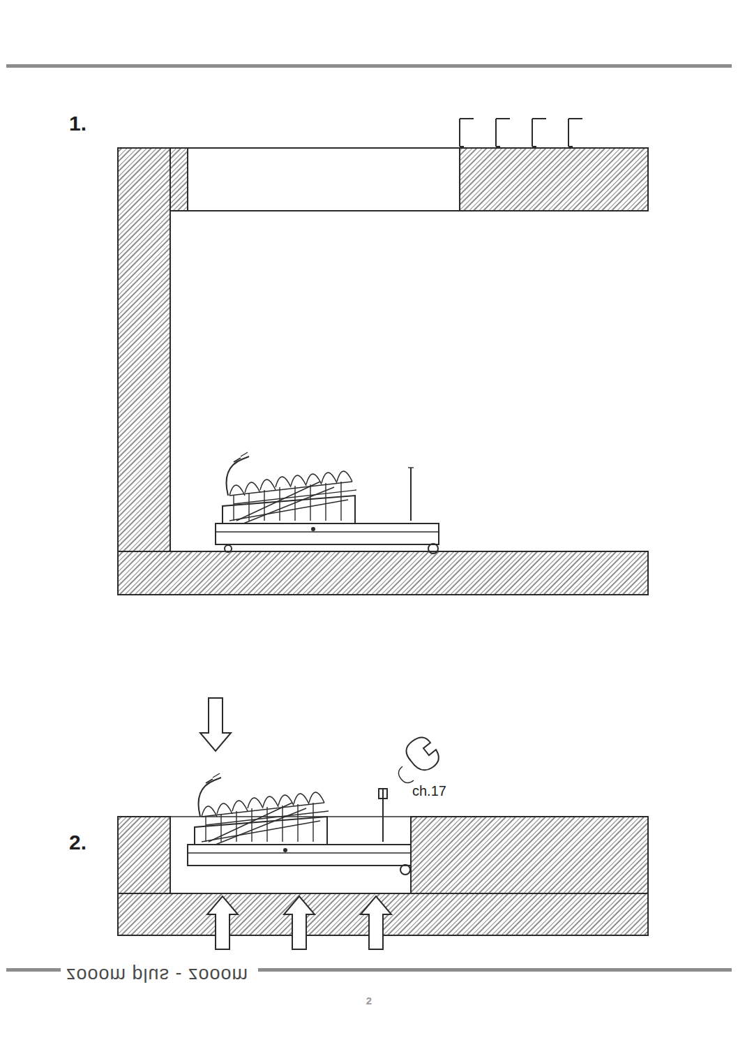1.
2.
ch.17
zooom plus - zooom
2